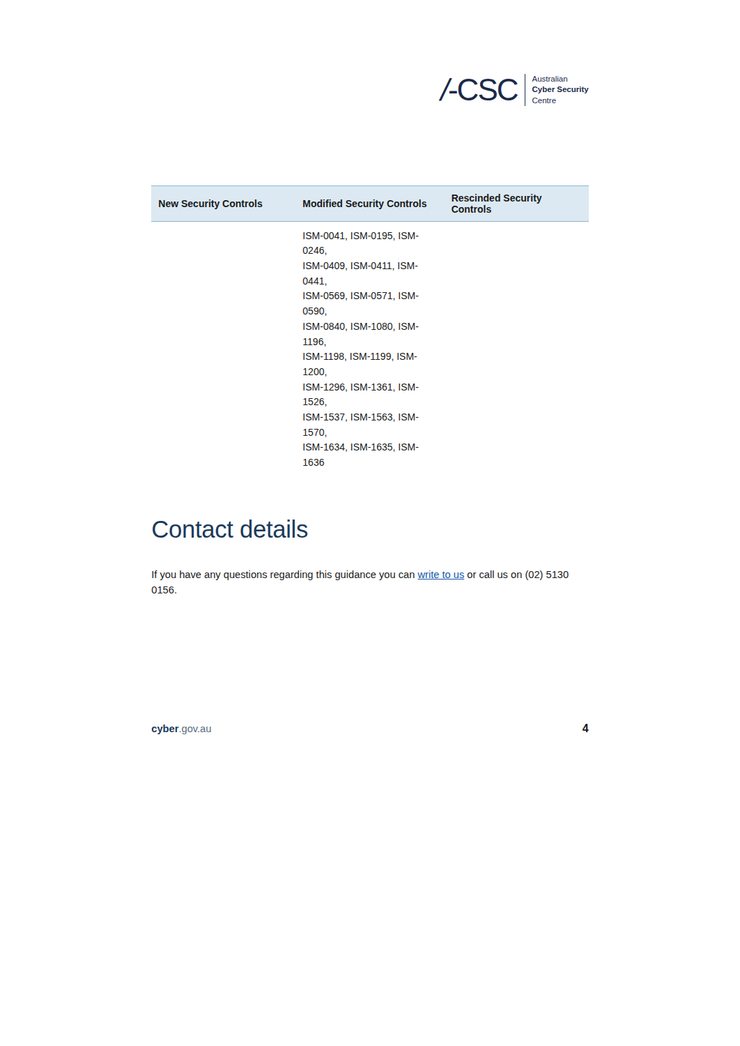/-CSC
Australian
Cyber Security
Centre
| New Security Controls | Modified Security Controls | Rescinded Security Controls |
| --- | --- | --- |
| | ISM-0041, ISM-0195, ISM-0246, ISM-0409, ISM-0411, ISM-0441, ISM-0569, ISM-0571, ISM-0590, ISM-0840, ISM-1080, ISM-1196, ISM-1198, ISM-1199, ISM-1200, ISM-1296, ISM-1361, ISM-1526, ISM-1537, ISM-1563, ISM-1570, ISM-1634, ISM-1635, ISM-1636 | |
Contact details
If you have any questions regarding this guidance you can write to us or call us on (02) 5130 0156.
cyber.gov.au
4